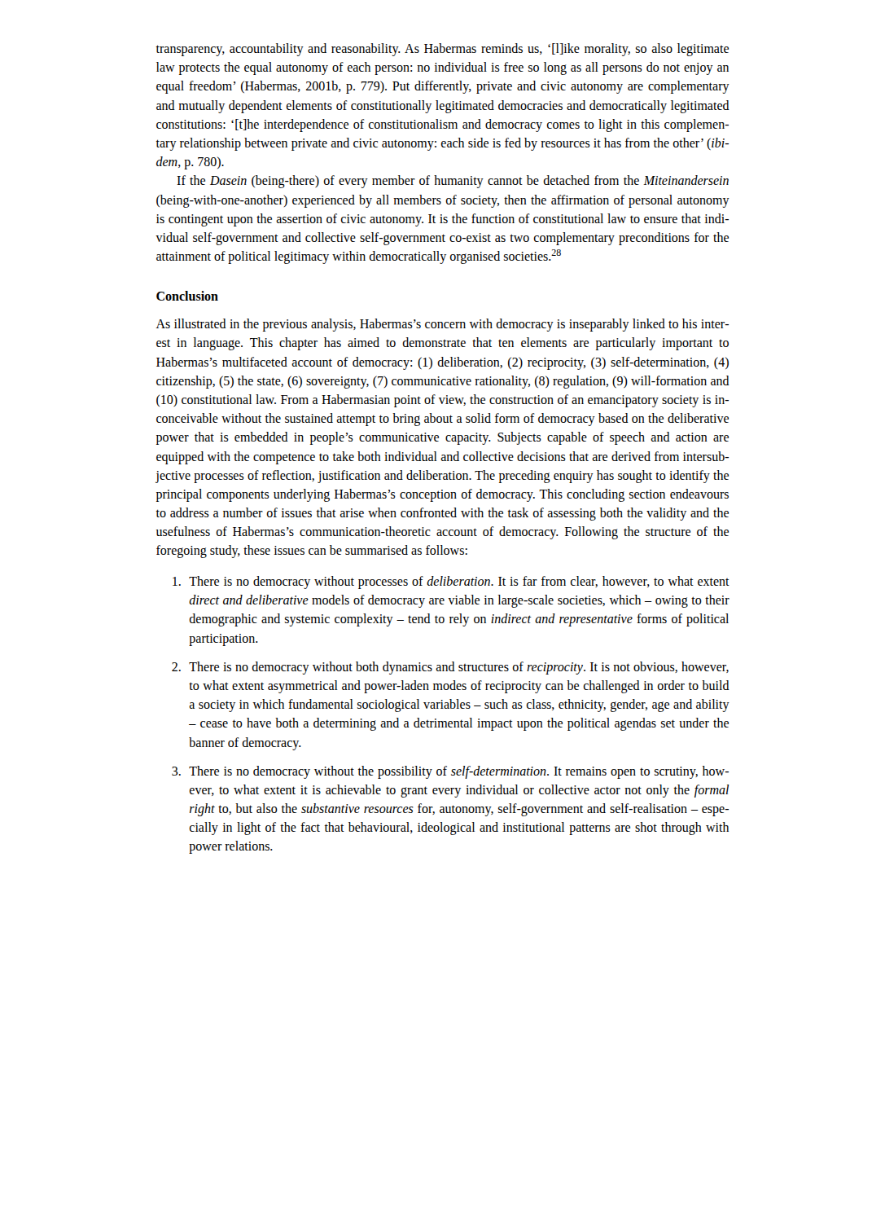transparency, accountability and reasonability. As Habermas reminds us, ‘[l]ike morality, so also legitimate law protects the equal autonomy of each person: no individual is free so long as all persons do not enjoy an equal freedom’ (Habermas, 2001b, p. 779). Put differently, private and civic autonomy are complementary and mutually dependent elements of constitutionally legitimated democracies and democratically legitimated constitutions: ‘[t]he interdependence of constitutionalism and democracy comes to light in this complementary relationship between private and civic autonomy: each side is fed by resources it has from the other’ (ibidem, p. 780).
If the Dasein (being-there) of every member of humanity cannot be detached from the Miteinandersein (being-with-one-another) experienced by all members of society, then the affirmation of personal autonomy is contingent upon the assertion of civic autonomy. It is the function of constitutional law to ensure that individual self-government and collective self-government co-exist as two complementary preconditions for the attainment of political legitimacy within democratically organised societies.28
Conclusion
As illustrated in the previous analysis, Habermas’s concern with democracy is inseparably linked to his interest in language. This chapter has aimed to demonstrate that ten elements are particularly important to Habermas’s multifaceted account of democracy: (1) deliberation, (2) reciprocity, (3) self-determination, (4) citizenship, (5) the state, (6) sovereignty, (7) communicative rationality, (8) regulation, (9) will-formation and (10) constitutional law. From a Habermasian point of view, the construction of an emancipatory society is inconceivable without the sustained attempt to bring about a solid form of democracy based on the deliberative power that is embedded in people’s communicative capacity. Subjects capable of speech and action are equipped with the competence to take both individual and collective decisions that are derived from intersubjective processes of reflection, justification and deliberation. The preceding enquiry has sought to identify the principal components underlying Habermas’s conception of democracy. This concluding section endeavours to address a number of issues that arise when confronted with the task of assessing both the validity and the usefulness of Habermas’s communication-theoretic account of democracy. Following the structure of the foregoing study, these issues can be summarised as follows:
There is no democracy without processes of deliberation. It is far from clear, however, to what extent direct and deliberative models of democracy are viable in large-scale societies, which – owing to their demographic and systemic complexity – tend to rely on indirect and representative forms of political participation.
There is no democracy without both dynamics and structures of reciprocity. It is not obvious, however, to what extent asymmetrical and power-laden modes of reciprocity can be challenged in order to build a society in which fundamental sociological variables – such as class, ethnicity, gender, age and ability – cease to have both a determining and a detrimental impact upon the political agendas set under the banner of democracy.
There is no democracy without the possibility of self-determination. It remains open to scrutiny, however, to what extent it is achievable to grant every individual or collective actor not only the formal right to, but also the substantive resources for, autonomy, self-government and self-realisation – especially in light of the fact that behavioural, ideological and institutional patterns are shot through with power relations.